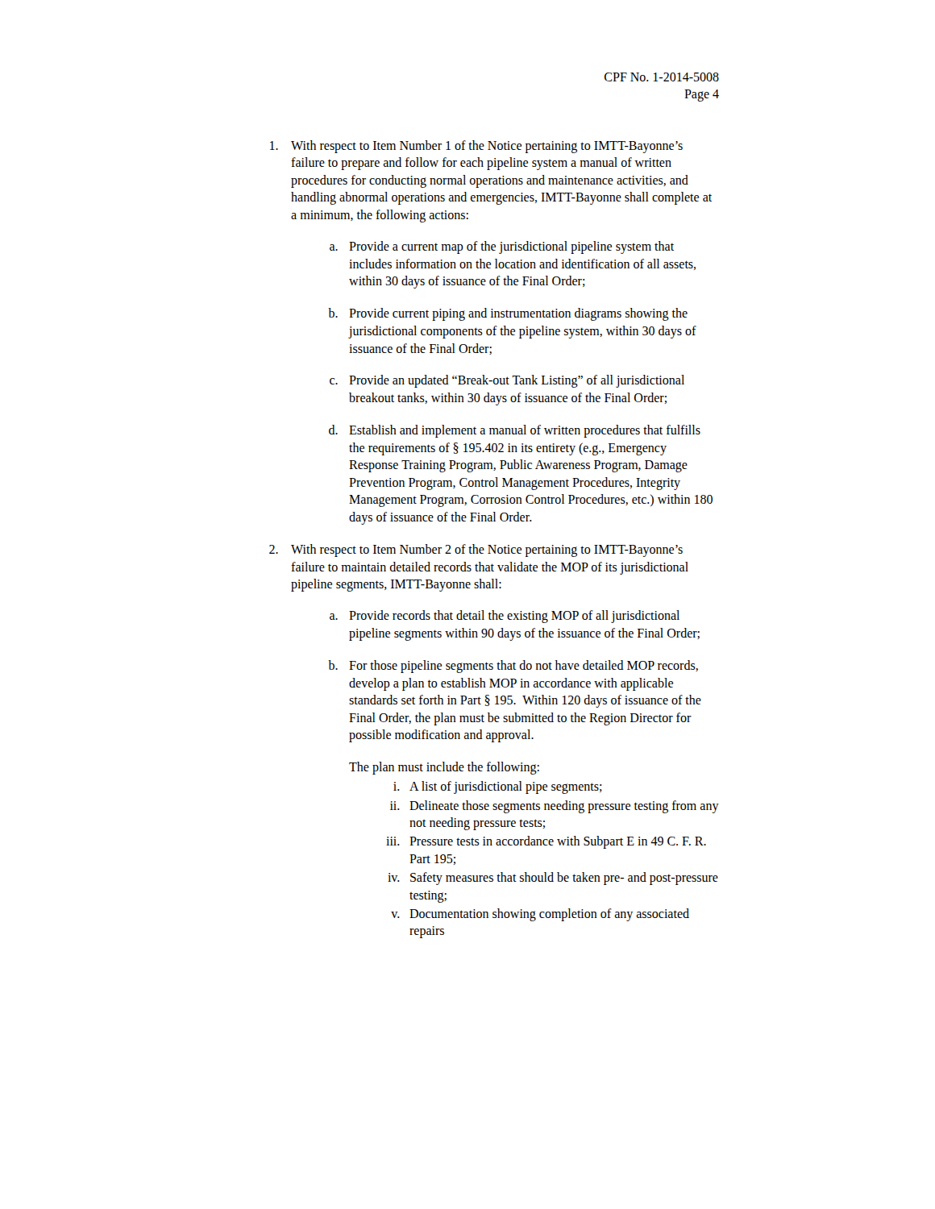CPF No. 1-2014-5008
Page 4
With respect to Item Number 1 of the Notice pertaining to IMTT-Bayonne’s failure to prepare and follow for each pipeline system a manual of written procedures for conducting normal operations and maintenance activities, and handling abnormal operations and emergencies, IMTT-Bayonne shall complete at a minimum, the following actions:
Provide a current map of the jurisdictional pipeline system that includes information on the location and identification of all assets, within 30 days of issuance of the Final Order;
Provide current piping and instrumentation diagrams showing the jurisdictional components of the pipeline system, within 30 days of issuance of the Final Order;
Provide an updated “Break-out Tank Listing” of all jurisdictional breakout tanks, within 30 days of issuance of the Final Order;
Establish and implement a manual of written procedures that fulfills the requirements of § 195.402 in its entirety (e.g., Emergency Response Training Program, Public Awareness Program, Damage Prevention Program, Control Management Procedures, Integrity Management Program, Corrosion Control Procedures, etc.) within 180 days of issuance of the Final Order.
With respect to Item Number 2 of the Notice pertaining to IMTT-Bayonne’s failure to maintain detailed records that validate the MOP of its jurisdictional pipeline segments, IMTT-Bayonne shall:
Provide records that detail the existing MOP of all jurisdictional pipeline segments within 90 days of the issuance of the Final Order;
For those pipeline segments that do not have detailed MOP records, develop a plan to establish MOP in accordance with applicable standards set forth in Part § 195. Within 120 days of issuance of the Final Order, the plan must be submitted to the Region Director for possible modification and approval.
The plan must include the following:
A list of jurisdictional pipe segments;
Delineate those segments needing pressure testing from any not needing pressure tests;
Pressure tests in accordance with Subpart E in 49 C. F. R. Part 195;
Safety measures that should be taken pre- and post-pressure testing;
Documentation showing completion of any associated repairs